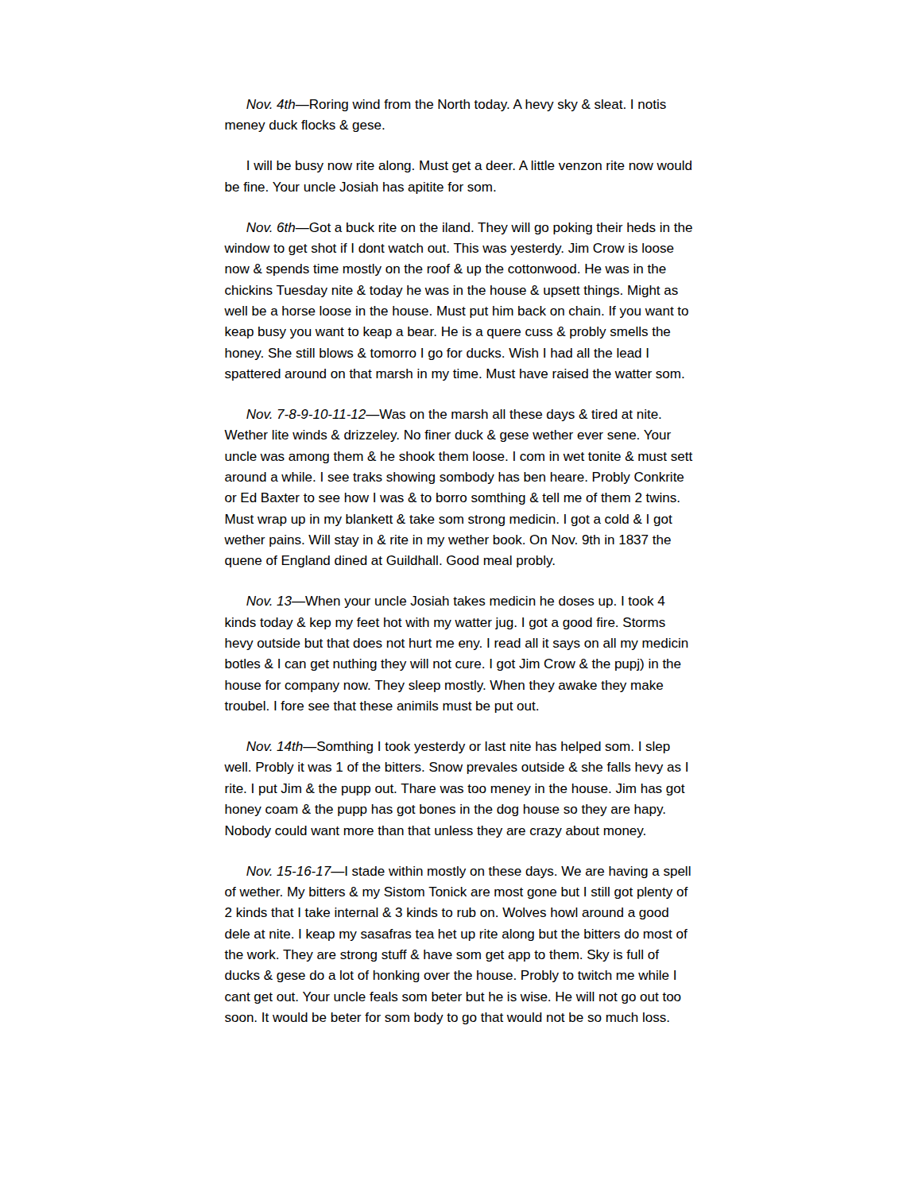Nov. 4th—Roring wind from the North today. A hevy sky & sleat. I notis meney duck flocks & gese.
I will be busy now rite along. Must get a deer. A little venzon rite now would be fine. Your uncle Josiah has apitite for som.
Nov. 6th—Got a buck rite on the iland. They will go poking their heds in the window to get shot if I dont watch out. This was yesterdy. Jim Crow is loose now & spends time mostly on the roof & up the cottonwood. He was in the chickins Tuesday nite & today he was in the house & upsett things. Might as well be a horse loose in the house. Must put him back on chain. If you want to keap busy you want to keap a bear. He is a quere cuss & probly smells the honey. She still blows & tomorro I go for ducks. Wish I had all the lead I spattered around on that marsh in my time. Must have raised the watter som.
Nov. 7-8-9-10-11-12—Was on the marsh all these days & tired at nite. Wether lite winds & drizzeley. No finer duck & gese wether ever sene. Your uncle was among them & he shook them loose. I com in wet tonite & must sett around a while. I see traks showing sombody has ben heare. Probly Conkrite or Ed Baxter to see how I was & to borro somthing & tell me of them 2 twins. Must wrap up in my blankett & take som strong medicin. I got a cold & I got wether pains. Will stay in & rite in my wether book. On Nov. 9th in 1837 the quene of England dined at Guildhall. Good meal probly.
Nov. 13—When your uncle Josiah takes medicin he doses up. I took 4 kinds today & kep my feet hot with my watter jug. I got a good fire. Storms hevy outside but that does not hurt me eny. I read all it says on all my medicin botles & I can get nuthing they will not cure. I got Jim Crow & the pupj) in the house for company now. They sleep mostly. When they awake they make troubel. I fore see that these animils must be put out.
Nov. 14th—Somthing I took yesterdy or last nite has helped som. I slep well. Probly it was 1 of the bitters. Snow prevales outside & she falls hevy as I rite. I put Jim & the pupp out. Thare was too meney in the house. Jim has got honey coam & the pupp has got bones in the dog house so they are hapy. Nobody could want more than that unless they are crazy about money.
Nov. 15-16-17—I stade within mostly on these days. We are having a spell of wether. My bitters & my Sistom Tonick are most gone but I still got plenty of 2 kinds that I take internal & 3 kinds to rub on. Wolves howl around a good dele at nite. I keap my sasafras tea het up rite along but the bitters do most of the work. They are strong stuff & have som get app to them. Sky is full of ducks & gese do a lot of honking over the house. Probly to twitch me while I cant get out. Your uncle feals som beter but he is wise. He will not go out too soon. It would be beter for som body to go that would not be so much loss.